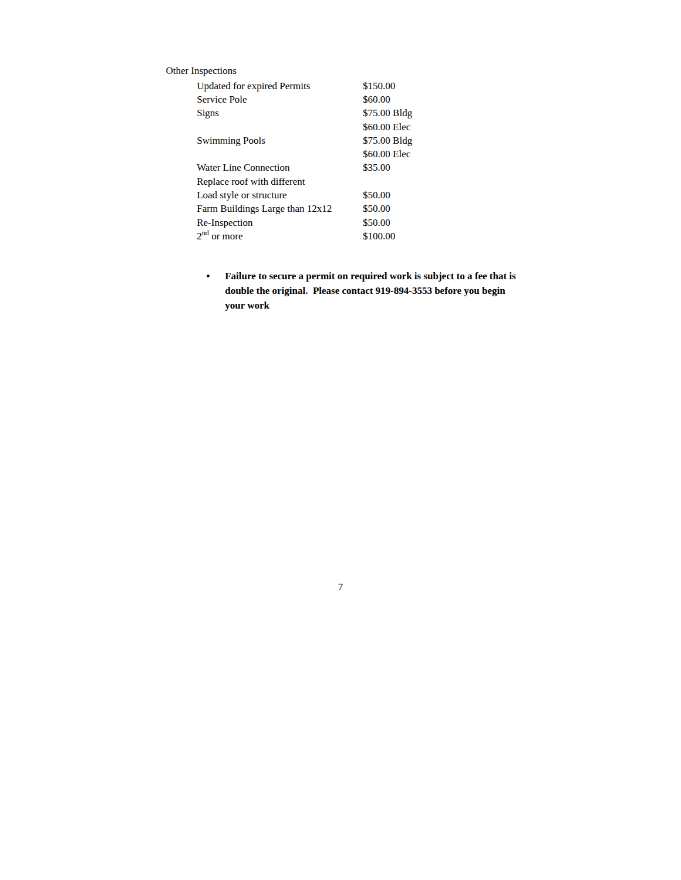Other Inspections
| Updated for expired Permits | $150.00 |
| Service Pole | $60.00 |
| Signs | $75.00 Bldg |
| | $60.00 Elec |
| Swimming Pools | $75.00 Bldg |
| | $60.00 Elec |
| Water Line Connection | $35.00 |
| Replace roof with different | |
| Load style or structure | $50.00 |
| Farm Buildings Large than 12x12 | $50.00 |
| Re-Inspection | $50.00 |
| 2 nd or more | $100.00 |
Failure to secure a permit on required work is subject to a fee that is double the original. Please contact 919-894-3553 before you begin your work
7